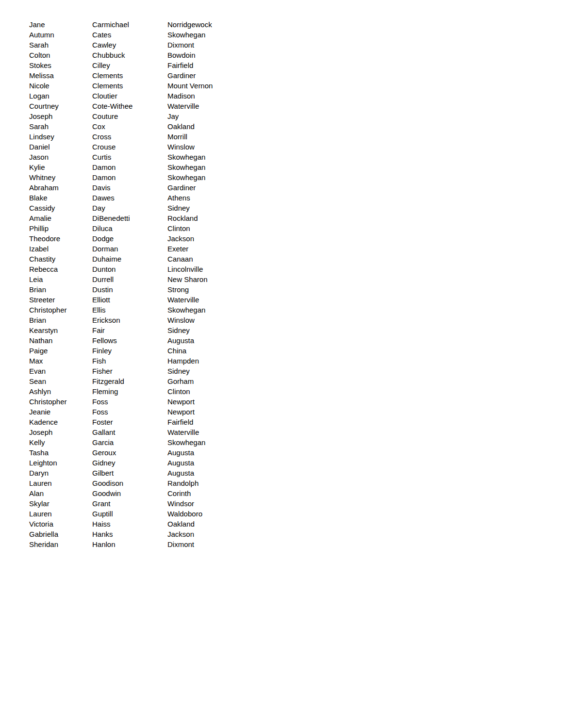| Jane | Carmichael | Norridgewock |
| Autumn | Cates | Skowhegan |
| Sarah | Cawley | Dixmont |
| Colton | Chubbuck | Bowdoin |
| Stokes | Cilley | Fairfield |
| Melissa | Clements | Gardiner |
| Nicole | Clements | Mount Vernon |
| Logan | Cloutier | Madison |
| Courtney | Cote-Withee | Waterville |
| Joseph | Couture | Jay |
| Sarah | Cox | Oakland |
| Lindsey | Cross | Morrill |
| Daniel | Crouse | Winslow |
| Jason | Curtis | Skowhegan |
| Kylie | Damon | Skowhegan |
| Whitney | Damon | Skowhegan |
| Abraham | Davis | Gardiner |
| Blake | Dawes | Athens |
| Cassidy | Day | Sidney |
| Amalie | DiBenedetti | Rockland |
| Phillip | Diluca | Clinton |
| Theodore | Dodge | Jackson |
| Izabel | Dorman | Exeter |
| Chastity | Duhaime | Canaan |
| Rebecca | Dunton | Lincolnville |
| Leia | Durrell | New Sharon |
| Brian | Dustin | Strong |
| Streeter | Elliott | Waterville |
| Christopher | Ellis | Skowhegan |
| Brian | Erickson | Winslow |
| Kearstyn | Fair | Sidney |
| Nathan | Fellows | Augusta |
| Paige | Finley | China |
| Max | Fish | Hampden |
| Evan | Fisher | Sidney |
| Sean | Fitzgerald | Gorham |
| Ashlyn | Fleming | Clinton |
| Christopher | Foss | Newport |
| Jeanie | Foss | Newport |
| Kadence | Foster | Fairfield |
| Joseph | Gallant | Waterville |
| Kelly | Garcia | Skowhegan |
| Tasha | Geroux | Augusta |
| Leighton | Gidney | Augusta |
| Daryn | Gilbert | Augusta |
| Lauren | Goodison | Randolph |
| Alan | Goodwin | Corinth |
| Skylar | Grant | Windsor |
| Lauren | Guptill | Waldoboro |
| Victoria | Haiss | Oakland |
| Gabriella | Hanks | Jackson |
| Sheridan | Hanlon | Dixmont |